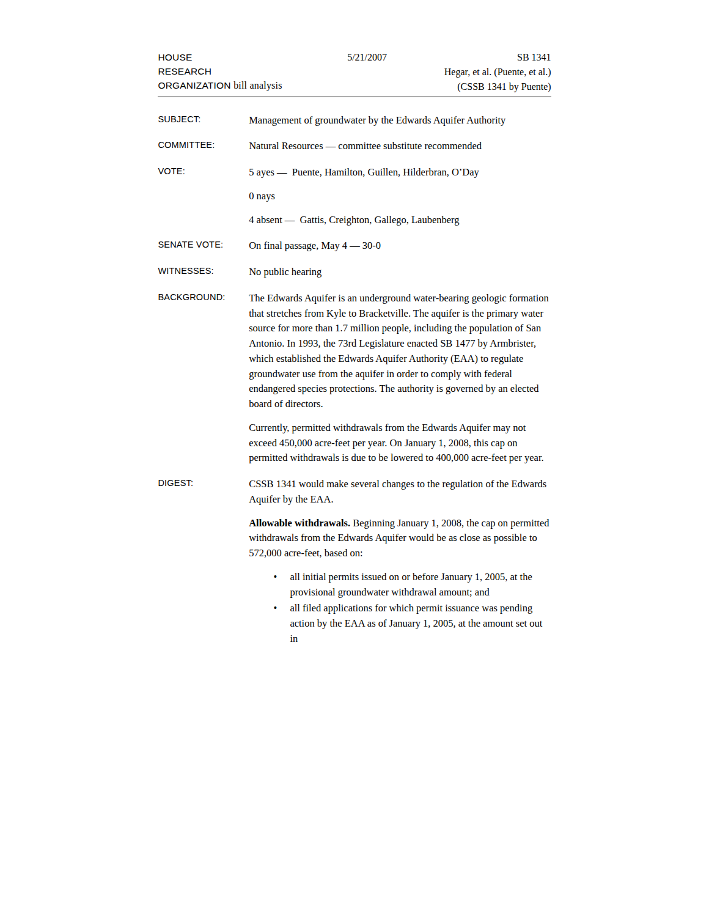| HOUSE RESEARCH ORGANIZATION bill analysis | 5/21/2007 | SB 1341 Hegar, et al. (Puente, et al.) (CSSB 1341 by Puente) |
| SUBJECT: | Management of groundwater by the Edwards Aquifer Authority |
| COMMITTEE: | Natural Resources — committee substitute recommended |
| VOTE: | 5 ayes — Puente, Hamilton, Guillen, Hilderbran, O’Day 0 nays 4 absent — Gattis, Creighton, Gallego, Laubenberg |
| SENATE VOTE: | On final passage, May 4 — 30-0 |
| WITNESSES: | No public hearing |
| BACKGROUND: | The Edwards Aquifer is an underground water-bearing geologic formation that stretches from Kyle to Bracketville. The aquifer is the primary water source for more than 1.7 million people, including the population of San Antonio. In 1993, the 73rd Legislature enacted SB 1477 by Armbrister, which established the Edwards Aquifer Authority (EAA) to regulate groundwater use from the aquifer in order to comply with federal endangered species protections. The authority is governed by an elected board of directors. Currently, permitted withdrawals from the Edwards Aquifer may not exceed 450,000 acre-feet per year. On January 1, 2008, this cap on permitted withdrawals is due to be lowered to 400,000 acre-feet per year. |
| DIGEST: | CSSB 1341 would make several changes to the regulation of the Edwards Aquifer by the EAA. Allowable withdrawals. Beginning January 1, 2008, the cap on permitted withdrawals from the Edwards Aquifer would be as close as possible to 572,000 acre-feet, based on: all initial permits issued on or before January 1, 2005, at the provisional groundwater withdrawal amount; and all filed applications for which permit issuance was pending action by the EAA as of January 1, 2005, at the amount set out in |